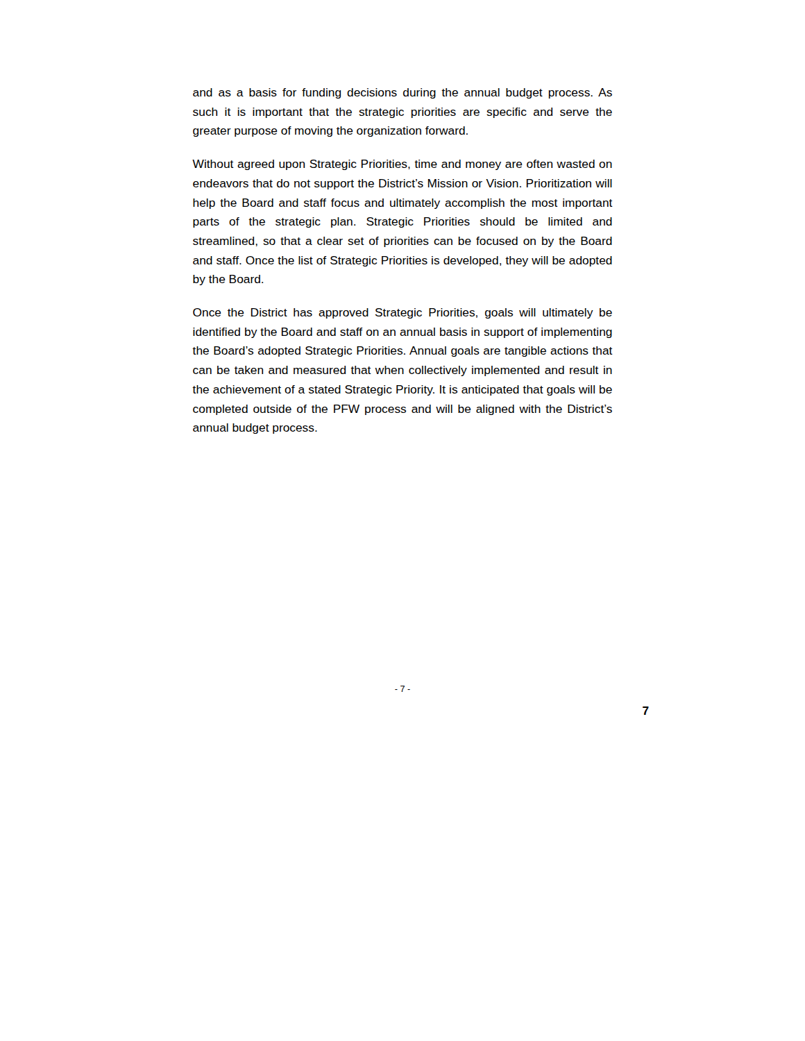and as a basis for funding decisions during the annual budget process. As such it is important that the strategic priorities are specific and serve the greater purpose of moving the organization forward.
Without agreed upon Strategic Priorities, time and money are often wasted on endeavors that do not support the District’s Mission or Vision. Prioritization will help the Board and staff focus and ultimately accomplish the most important parts of the strategic plan. Strategic Priorities should be limited and streamlined, so that a clear set of priorities can be focused on by the Board and staff. Once the list of Strategic Priorities is developed, they will be adopted by the Board.
Once the District has approved Strategic Priorities, goals will ultimately be identified by the Board and staff on an annual basis in support of implementing the Board’s adopted Strategic Priorities. Annual goals are tangible actions that can be taken and measured that when collectively implemented and result in the achievement of a stated Strategic Priority. It is anticipated that goals will be completed outside of the PFW process and will be aligned with the District’s annual budget process.
- 7 -
7